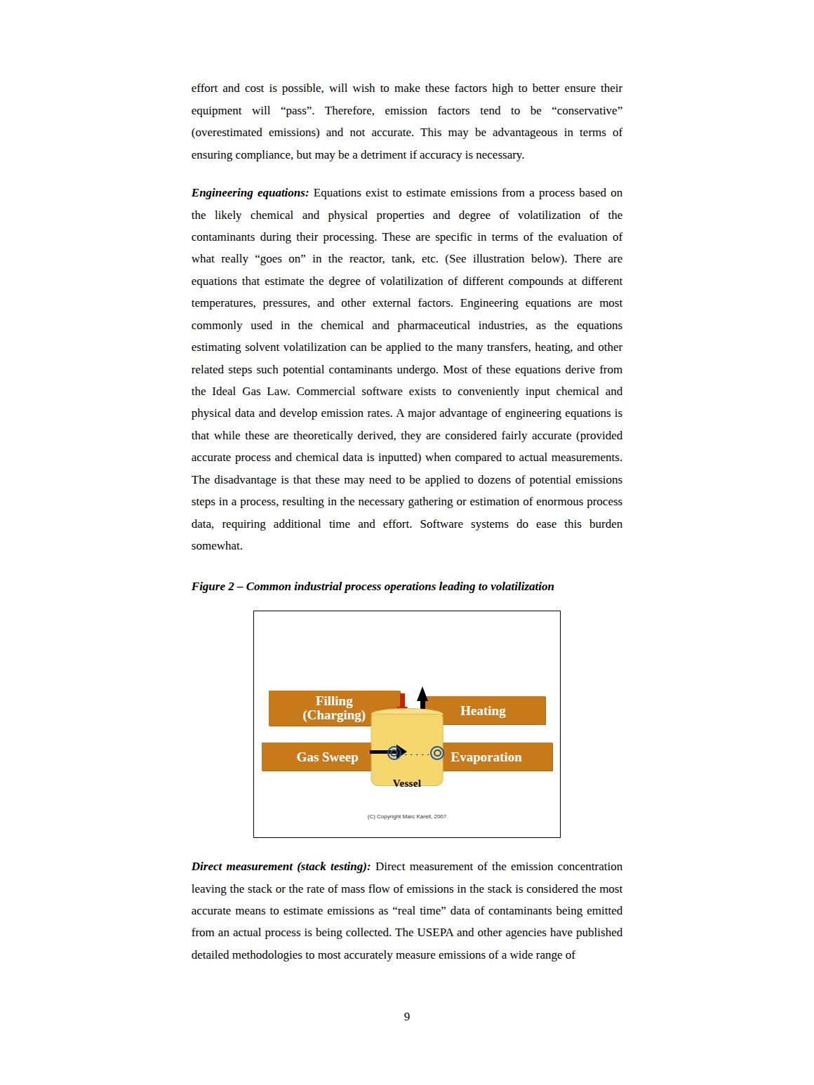effort and cost is possible, will wish to make these factors high to better ensure their equipment will “pass”. Therefore, emission factors tend to be “conservative” (overestimated emissions) and not accurate. This may be advantageous in terms of ensuring compliance, but may be a detriment if accuracy is necessary.
Engineering equations: Equations exist to estimate emissions from a process based on the likely chemical and physical properties and degree of volatilization of the contaminants during their processing. These are specific in terms of the evaluation of what really “goes on” in the reactor, tank, etc. (See illustration below). There are equations that estimate the degree of volatilization of different compounds at different temperatures, pressures, and other external factors. Engineering equations are most commonly used in the chemical and pharmaceutical industries, as the equations estimating solvent volatilization can be applied to the many transfers, heating, and other related steps such potential contaminants undergo. Most of these equations derive from the Ideal Gas Law. Commercial software exists to conveniently input chemical and physical data and develop emission rates. A major advantage of engineering equations is that while these are theoretically derived, they are considered fairly accurate (provided accurate process and chemical data is inputted) when compared to actual measurements. The disadvantage is that these may need to be applied to dozens of potential emissions steps in a process, resulting in the necessary gathering or estimation of enormous process data, requiring additional time and effort. Software systems do ease this burden somewhat.
Figure 2 – Common industrial process operations leading to volatilization
Filling
(Charging)
Heating
Gas Sweep
Evaporation
Vessel
∿∿∿∿∿∿∿∿∿∿
(C) Copyright Marc Karell, 2007
Direct measurement (stack testing): Direct measurement of the emission concentration leaving the stack or the rate of mass flow of emissions in the stack is considered the most accurate means to estimate emissions as “real time” data of contaminants being emitted from an actual process is being collected. The USEPA and other agencies have published detailed methodologies to most accurately measure emissions of a wide range of
9